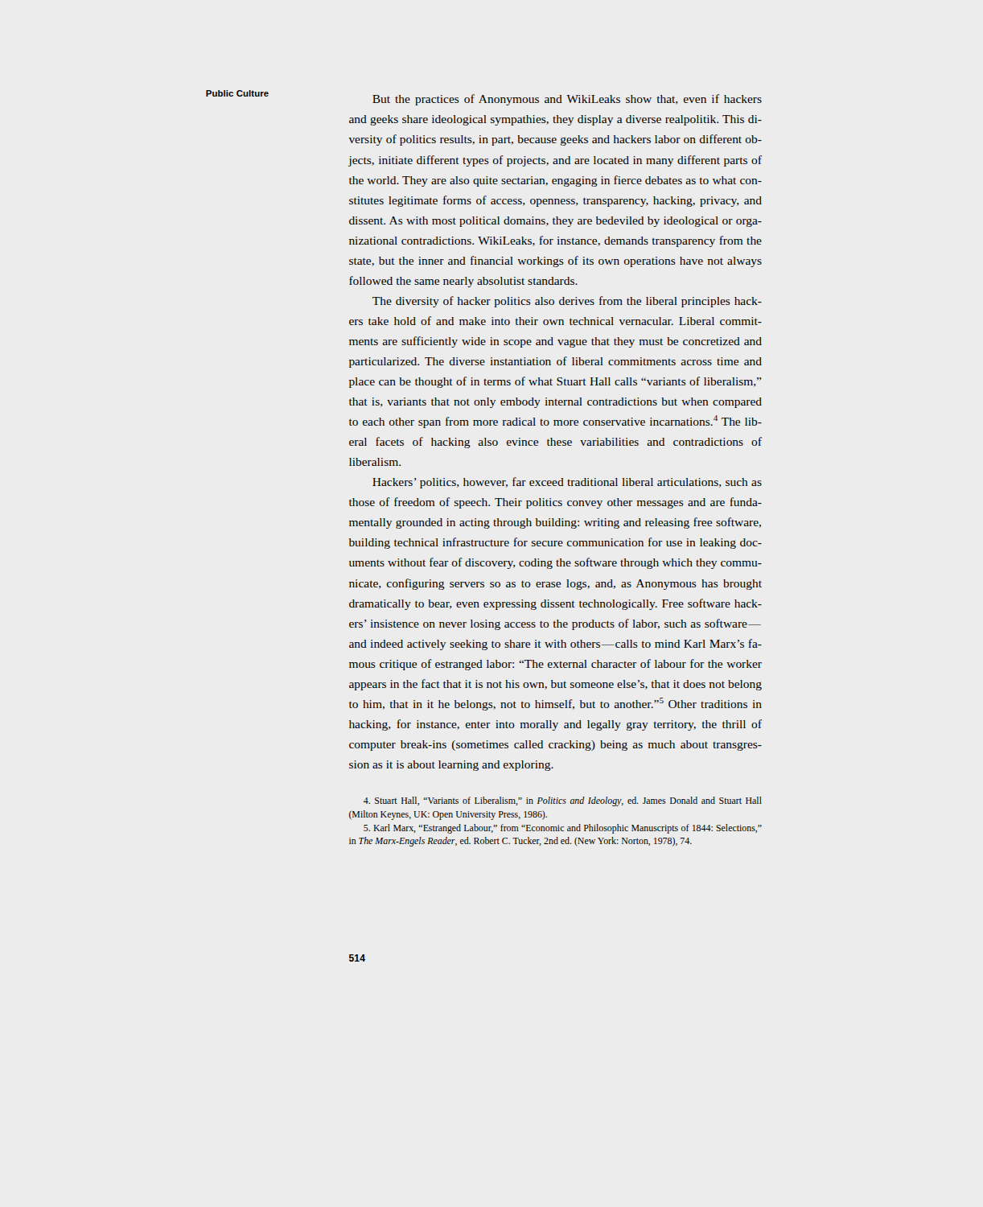Public Culture
But the practices of Anonymous and WikiLeaks show that, even if hackers and geeks share ideological sympathies, they display a diverse realpolitik. This diversity of politics results, in part, because geeks and hackers labor on different objects, initiate different types of projects, and are located in many different parts of the world. They are also quite sectarian, engaging in fierce debates as to what constitutes legitimate forms of access, openness, transparency, hacking, privacy, and dissent. As with most political domains, they are bedeviled by ideological or organizational contradictions. WikiLeaks, for instance, demands transparency from the state, but the inner and financial workings of its own operations have not always followed the same nearly absolutist standards.
The diversity of hacker politics also derives from the liberal principles hackers take hold of and make into their own technical vernacular. Liberal commitments are sufficiently wide in scope and vague that they must be concretized and particularized. The diverse instantiation of liberal commitments across time and place can be thought of in terms of what Stuart Hall calls “variants of liberalism,” that is, variants that not only embody internal contradictions but when compared to each other span from more radical to more conservative incarnations.4 The liberal facets of hacking also evince these variabilities and contradictions of liberalism.
Hackers’ politics, however, far exceed traditional liberal articulations, such as those of freedom of speech. Their politics convey other messages and are fundamentally grounded in acting through building: writing and releasing free software, building technical infrastructure for secure communication for use in leaking documents without fear of discovery, coding the software through which they communicate, configuring servers so as to erase logs, and, as Anonymous has brought dramatically to bear, even expressing dissent technologically. Free software hackers’ insistence on never losing access to the products of labor, such as software — and indeed actively seeking to share it with others — calls to mind Karl Marx’s famous critique of estranged labor: “The external character of labour for the worker appears in the fact that it is not his own, but someone else’s, that it does not belong to him, that in it he belongs, not to himself, but to another.”5 Other traditions in hacking, for instance, enter into morally and legally gray territory, the thrill of computer break-ins (sometimes called cracking) being as much about transgression as it is about learning and exploring.
4. Stuart Hall, “Variants of Liberalism,” in Politics and Ideology, ed. James Donald and Stuart Hall (Milton Keynes, UK: Open University Press, 1986).
5. Karl Marx, “Estranged Labour,” from “Economic and Philosophic Manuscripts of 1844: Selections,” in The Marx-Engels Reader, ed. Robert C. Tucker, 2nd ed. (New York: Norton, 1978), 74.
514